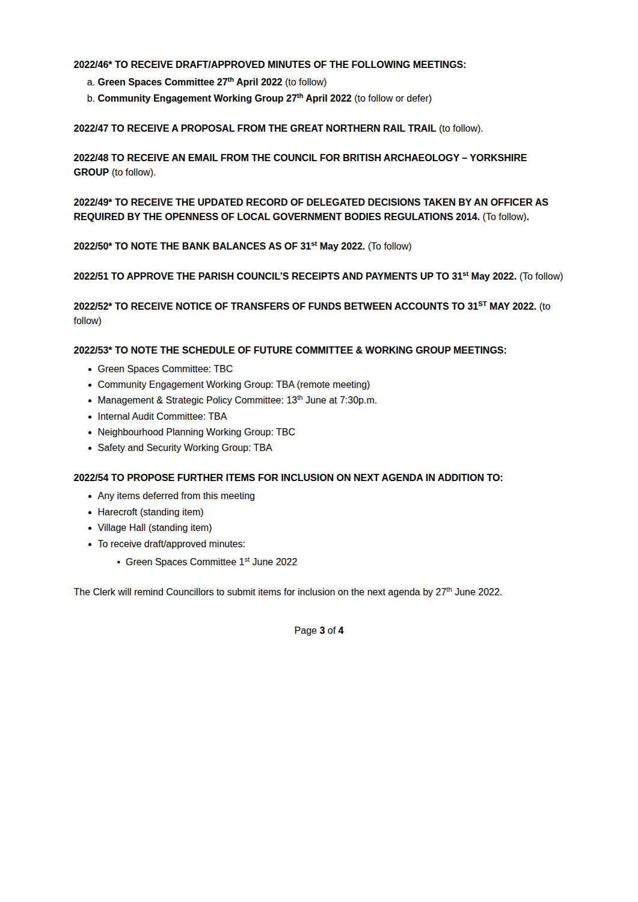2022/46* TO RECEIVE DRAFT/APPROVED MINUTES OF THE FOLLOWING MEETINGS:
Green Spaces Committee 27th April 2022 (to follow)
Community Engagement Working Group 27th April 2022 (to follow or defer)
2022/47 TO RECEIVE A PROPOSAL FROM THE GREAT NORTHERN RAIL TRAIL (to follow).
2022/48 TO RECEIVE AN EMAIL FROM THE COUNCIL FOR BRITISH ARCHAEOLOGY – YORKSHIRE GROUP (to follow).
2022/49* TO RECEIVE THE UPDATED RECORD OF DELEGATED DECISIONS TAKEN BY AN OFFICER AS REQUIRED BY THE OPENNESS OF LOCAL GOVERNMENT BODIES REGULATIONS 2014. (To follow).
2022/50* TO NOTE THE BANK BALANCES AS OF 31st May 2022. (To follow)
2022/51 TO APPROVE THE PARISH COUNCIL’S RECEIPTS AND PAYMENTS UP TO 31st May 2022. (To follow)
2022/52* TO RECEIVE NOTICE OF TRANSFERS OF FUNDS BETWEEN ACCOUNTS TO 31ST MAY 2022. (to follow)
2022/53* TO NOTE THE SCHEDULE OF FUTURE COMMITTEE & WORKING GROUP MEETINGS:
Green Spaces Committee: TBC
Community Engagement Working Group: TBA (remote meeting)
Management & Strategic Policy Committee: 13th June at 7:30p.m.
Internal Audit Committee: TBA
Neighbourhood Planning Working Group: TBC
Safety and Security Working Group: TBA
2022/54 TO PROPOSE FURTHER ITEMS FOR INCLUSION ON NEXT AGENDA IN ADDITION TO:
Any items deferred from this meeting
Harecroft (standing item)
Village Hall (standing item)
To receive draft/approved minutes:
Green Spaces Committee 1st June 2022
The Clerk will remind Councillors to submit items for inclusion on the next agenda by 27th June 2022.
Page 3 of 4